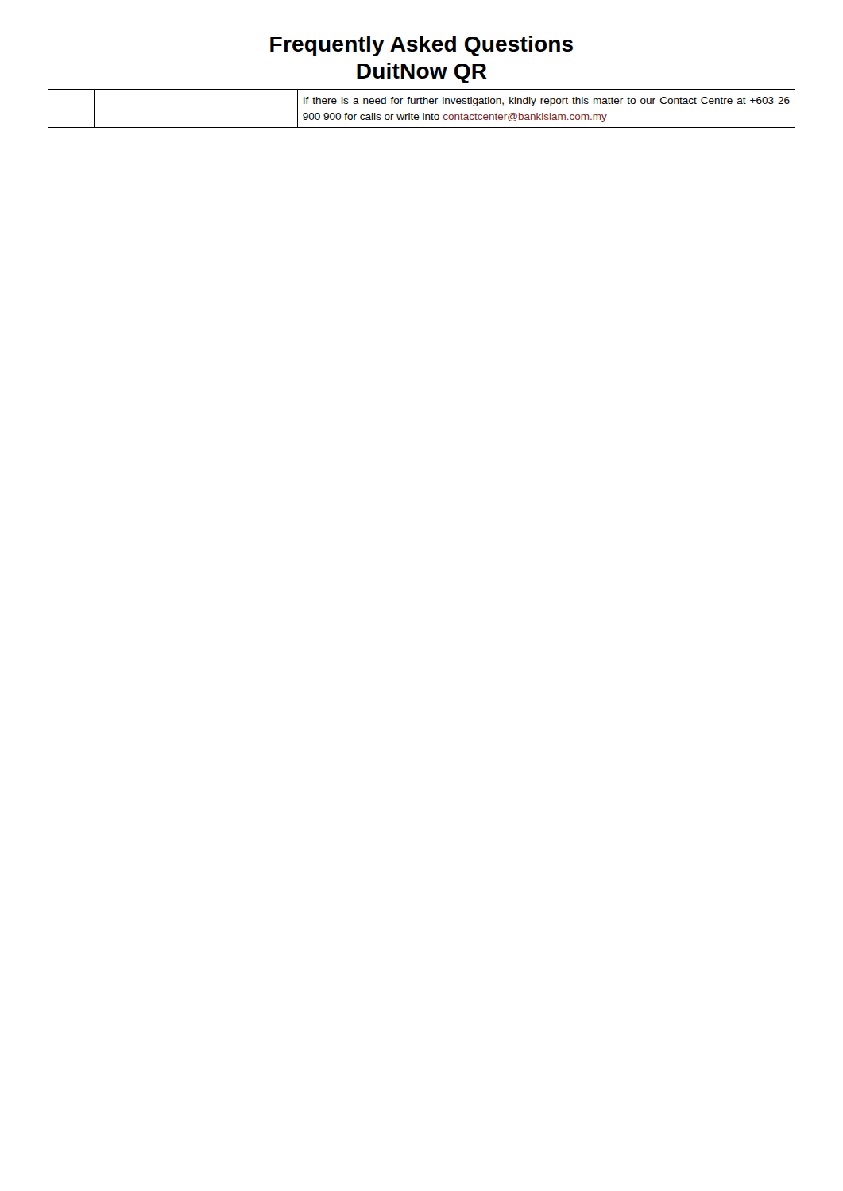Frequently Asked Questions
DuitNow QR
| | | If there is a need for further investigation, kindly report this matter to our Contact Centre at +603 26 900 900 for calls or write into contactcenter@bankislam.com.my |